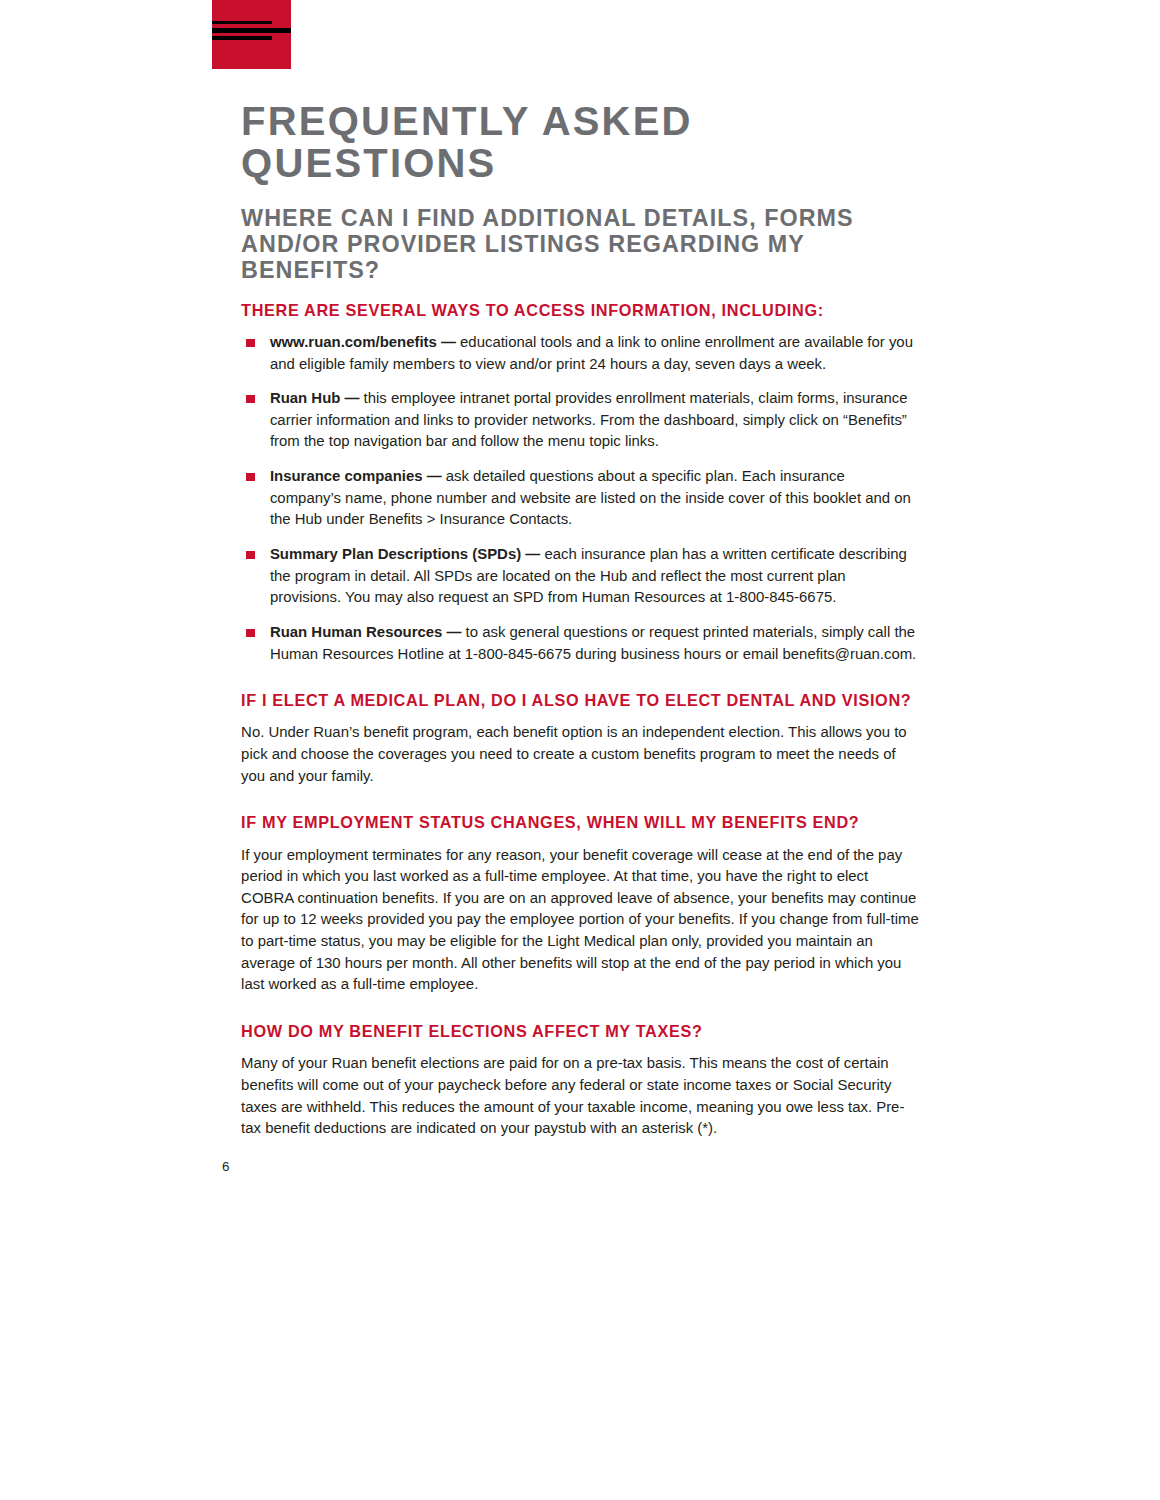Frequently Asked Questions
Where can I find additional details, forms and/or provider listings regarding my benefits?
There are several ways to access information, including:
www.ruan.com/benefits — educational tools and a link to online enrollment are available for you and eligible family members to view and/or print 24 hours a day, seven days a week.
Ruan Hub — this employee intranet portal provides enrollment materials, claim forms, insurance carrier information and links to provider networks. From the dashboard, simply click on “Benefits” from the top navigation bar and follow the menu topic links.
Insurance companies — ask detailed questions about a specific plan. Each insurance company’s name, phone number and website are listed on the inside cover of this booklet and on the Hub under Benefits > Insurance Contacts.
Summary Plan Descriptions (SPDs) — each insurance plan has a written certificate describing the program in detail. All SPDs are located on the Hub and reflect the most current plan provisions. You may also request an SPD from Human Resources at 1-800-845-6675.
Ruan Human Resources — to ask general questions or request printed materials, simply call the Human Resources Hotline at 1-800-845-6675 during business hours or email benefits@ruan.com.
If I elect a medical plan, do I also have to elect dental and vision?
No. Under Ruan’s benefit program, each benefit option is an independent election. This allows you to pick and choose the coverages you need to create a custom benefits program to meet the needs of you and your family.
If my employment status changes, when will my benefits end?
If your employment terminates for any reason, your benefit coverage will cease at the end of the pay period in which you last worked as a full-time employee. At that time, you have the right to elect COBRA continuation benefits. If you are on an approved leave of absence, your benefits may continue for up to 12 weeks provided you pay the employee portion of your benefits. If you change from full-time to part-time status, you may be eligible for the Light Medical plan only, provided you maintain an average of 130 hours per month. All other benefits will stop at the end of the pay period in which you last worked as a full-time employee.
How do my benefit elections affect my taxes?
Many of your Ruan benefit elections are paid for on a pre-tax basis. This means the cost of certain benefits will come out of your paycheck before any federal or state income taxes or Social Security taxes are withheld. This reduces the amount of your taxable income, meaning you owe less tax. Pre-tax benefit deductions are indicated on your paystub with an asterisk (*).
6